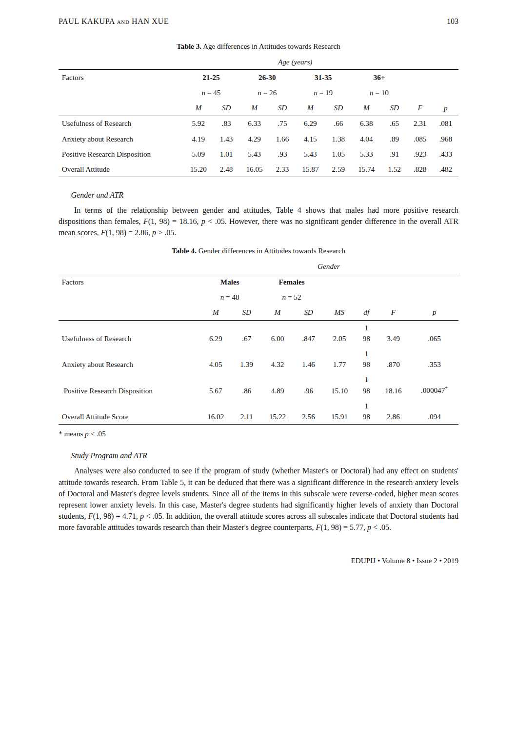PAUL KAKUPA and HAN XUE 103
Table 3. Age differences in Attitudes towards Research
| | Age (years) | | |
| Factors | 21-25 | 26-30 | 31-35 | 36+ | | |
| | n = 45 | n = 26 | n = 19 | n = 10 | | |
| | M | SD | M | SD | M | SD | M | SD | F | p |
| Usefulness of Research | 5.92 | .83 | 6.33 | .75 | 6.29 | .66 | 6.38 | .65 | 2.31 | .081 |
| Anxiety about Research | 4.19 | 1.43 | 4.29 | 1.66 | 4.15 | 1.38 | 4.04 | .89 | .085 | .968 |
| Positive Research Disposition | 5.09 | 1.01 | 5.43 | .93 | 5.43 | 1.05 | 5.33 | .91 | .923 | .433 |
| Overall Attitude | 15.20 | 2.48 | 16.05 | 2.33 | 15.87 | 2.59 | 15.74 | 1.52 | .828 | .482 |
Gender and ATR
In terms of the relationship between gender and attitudes, Table 4 shows that males had more positive research dispositions than females, F(1, 98) = 18.16, p < .05. However, there was no significant gender difference in the overall ATR mean scores, F(1, 98) = 2.86, p > .05.
Table 4. Gender differences in Attitudes towards Research
| | Gender |
| Factors | Males | Females | | | | |
| | n = 48 | n = 52 | | | | |
| | M | SD | M | SD | MS | df | F | p |
| Usefulness of Research | 6.29 | .67 | 6.00 | .847 | 2.05 | 1 98 | 3.49 | .065 |
| Anxiety about Research | 4.05 | 1.39 | 4.32 | 1.46 | 1.77 | 1 98 | .870 | .353 |
| Positive Research Disposition | 5.67 | .86 | 4.89 | .96 | 15.10 | 1 98 | 18.16 | .000047 * |
| Overall Attitude Score | 16.02 | 2.11 | 15.22 | 2.56 | 15.91 | 1 98 | 2.86 | .094 |
* means p < .05
Study Program and ATR
Analyses were also conducted to see if the program of study (whether Master's or Doctoral) had any effect on students' attitude towards research. From Table 5, it can be deduced that there was a significant difference in the research anxiety levels of Doctoral and Master's degree levels students. Since all of the items in this subscale were reverse-coded, higher mean scores represent lower anxiety levels. In this case, Master's degree students had significantly higher levels of anxiety than Doctoral students, F(1, 98) = 4.71, p < .05. In addition, the overall attitude scores across all subscales indicate that Doctoral students had more favorable attitudes towards research than their Master's degree counterparts, F(1, 98) = 5.77, p < .05.
EDUPIJ • Volume 8 • Issue 2 • 2019